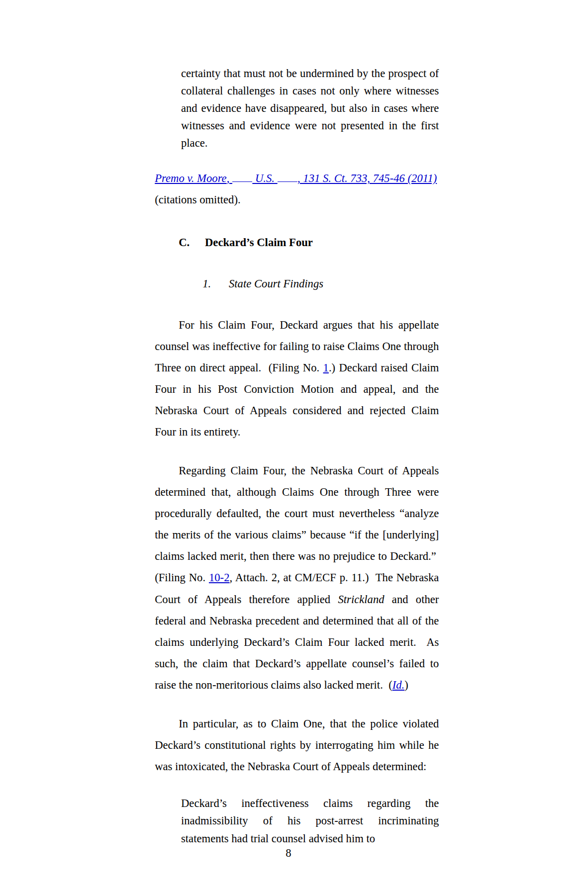certainty that must not be undermined by the prospect of collateral challenges in cases not only where witnesses and evidence have disappeared, but also in cases where witnesses and evidence were not presented in the first place.
Premo v. Moore, U.S. , 131 S. Ct. 733, 745-46 (2011) (citations omitted).
C. Deckard’s Claim Four
1. State Court Findings
For his Claim Four, Deckard argues that his appellate counsel was ineffective for failing to raise Claims One through Three on direct appeal. (Filing No. 1.) Deckard raised Claim Four in his Post Conviction Motion and appeal, and the Nebraska Court of Appeals considered and rejected Claim Four in its entirety.
Regarding Claim Four, the Nebraska Court of Appeals determined that, although Claims One through Three were procedurally defaulted, the court must nevertheless “analyze the merits of the various claims” because “if the [underlying] claims lacked merit, then there was no prejudice to Deckard.” (Filing No. 10-2, Attach. 2, at CM/ECF p. 11.) The Nebraska Court of Appeals therefore applied Strickland and other federal and Nebraska precedent and determined that all of the claims underlying Deckard’s Claim Four lacked merit. As such, the claim that Deckard’s appellate counsel’s failed to raise the non-meritorious claims also lacked merit. (Id.)
In particular, as to Claim One, that the police violated Deckard’s constitutional rights by interrogating him while he was intoxicated, the Nebraska Court of Appeals determined:
Deckard’s ineffectiveness claims regarding the inadmissibility of his post-arrest incriminating statements had trial counsel advised him to
8